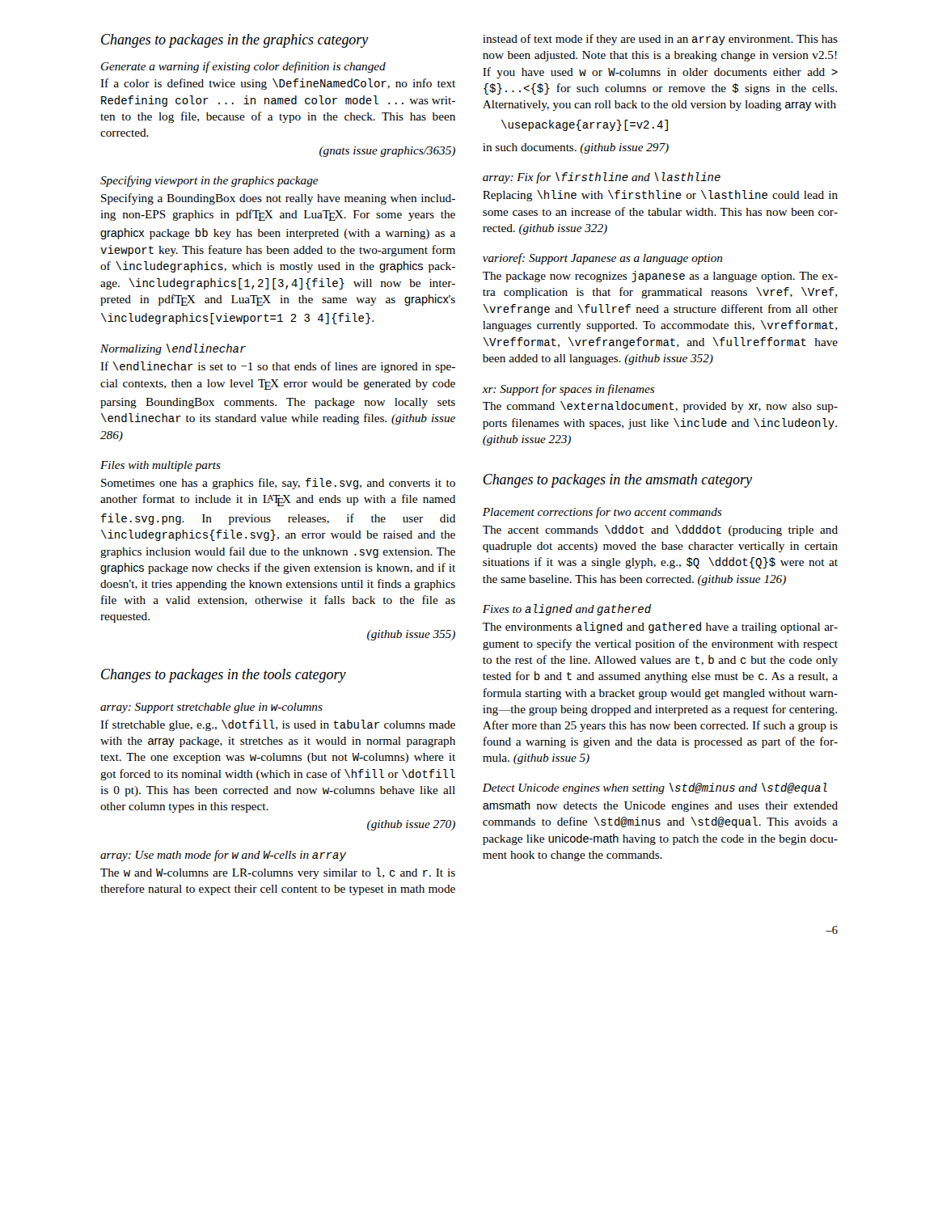Changes to packages in the graphics category
Generate a warning if existing color definition is changed
If a color is defined twice using \DefineNamedColor, no info text Redefining color ... in named color model ... was written to the log file, because of a typo in the check. This has been corrected. (gnats issue graphics/3635)
Specifying viewport in the graphics package
Specifying a BoundingBox does not really have meaning when including non-EPS graphics in pdfTEX and LuaTEX. For some years the graphicx package bb key has been interpreted (with a warning) as a viewport key. This feature has been added to the two-argument form of \includegraphics, which is mostly used in the graphics package. \includegraphics[1,2][3,4]{file} will now be interpreted in pdfTEX and LuaTEX in the same way as graphicx's \includegraphics[viewport=1 2 3 4]{file}.
Normalizing \endlinechar
If \endlinechar is set to −1 so that ends of lines are ignored in special contexts, then a low level TEX error would be generated by code parsing BoundingBox comments. The package now locally sets \endlinechar to its standard value while reading files. (github issue 286)
Files with multiple parts
Sometimes one has a graphics file, say, file.svg, and converts it to another format to include it in LATEX and ends up with a file named file.svg.png. In previous releases, if the user did \includegraphics{file.svg}, an error would be raised and the graphics inclusion would fail due to the unknown .svg extension. The graphics package now checks if the given extension is known, and if it doesn't, it tries appending the known extensions until it finds a graphics file with a valid extension, otherwise it falls back to the file as requested. (github issue 355)
Changes to packages in the tools category
array: Support stretchable glue in w-columns
If stretchable glue, e.g., \dotfill, is used in tabular columns made with the array package, it stretches as it would in normal paragraph text. The one exception was w-columns (but not W-columns) where it got forced to its nominal width (which in case of \hfill or \dotfill is 0 pt). This has been corrected and now w-columns behave like all other column types in this respect. (github issue 270)
array: Use math mode for w and W-cells in array
The w and W-columns are LR-columns very similar to l, c and r. It is therefore natural to expect their cell content to be typeset in math mode instead of text mode if they are used in an array environment. This has now been adjusted. Note that this is a breaking change in version v2.5! If you have used w or W-columns in older documents either add >{$}...<{$} for such columns or remove the $ signs in the cells. Alternatively, you can roll back to the old version by loading array with
\usepackage{array}[=v2.4]
in such documents. (github issue 297)
array: Fix for \firsthline and \lasthline
Replacing \hline with \firsthline or \lasthline could lead in some cases to an increase of the tabular width. This has now been corrected. (github issue 322)
varioref: Support Japanese as a language option
The package now recognizes japanese as a language option. The extra complication is that for grammatical reasons \vref, \Vref, \vrefrange and \fullref need a structure different from all other languages currently supported. To accommodate this, \vrefformat, \Vrefformat, \vrefrangeformat, and \fullrefformat have been added to all languages. (github issue 352)
xr: Support for spaces in filenames
The command \externaldocument, provided by xr, now also supports filenames with spaces, just like \include and \includeonly. (github issue 223)
Changes to packages in the amsmath category
Placement corrections for two accent commands
The accent commands \dddot and \ddddot (producing triple and quadruple dot accents) moved the base character vertically in certain situations if it was a single glyph, e.g., $Q \dddot{Q}$ were not at the same baseline. This has been corrected. (github issue 126)
Fixes to aligned and gathered
The environments aligned and gathered have a trailing optional argument to specify the vertical position of the environment with respect to the rest of the line. Allowed values are t, b and c but the code only tested for b and t and assumed anything else must be c. As a result, a formula starting with a bracket group would get mangled without warning—the group being dropped and interpreted as a request for centering. After more than 25 years this has now been corrected. If such a group is found a warning is given and the data is processed as part of the formula. (github issue 5)
Detect Unicode engines when setting \std@minus and \std@equal
amsmath now detects the Unicode engines and uses their extended commands to define \std@minus and \std@equal. This avoids a package like unicode-math having to patch the code in the begin document hook to change the commands.
–6